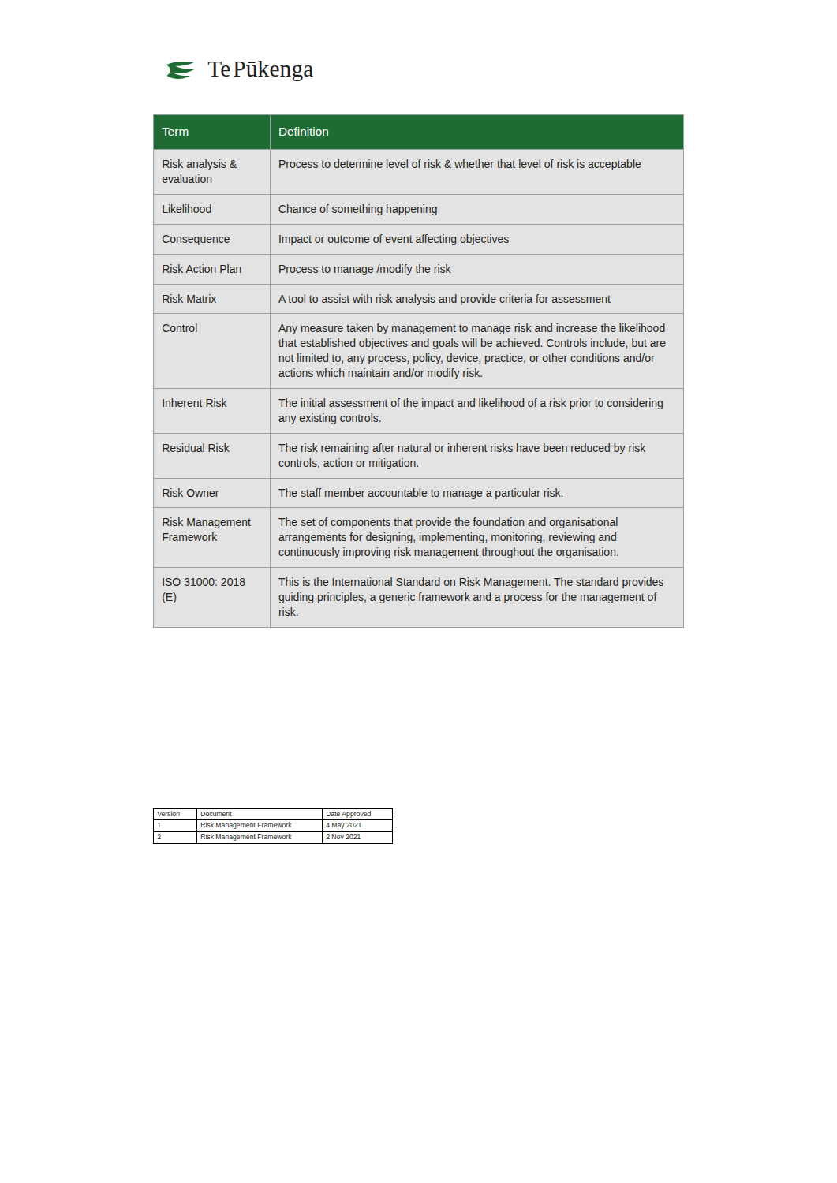Te Pūkenga
| Term | Definition |
| --- | --- |
| Risk analysis & evaluation | Process to determine level of risk & whether that level of risk is acceptable |
| Likelihood | Chance of something happening |
| Consequence | Impact or outcome of event affecting objectives |
| Risk Action Plan | Process to manage /modify the risk |
| Risk Matrix | A tool to assist with risk analysis and provide criteria for assessment |
| Control | Any measure taken by management to manage risk and increase the likelihood that established objectives and goals will be achieved. Controls include, but are not limited to, any process, policy, device, practice, or other conditions and/or actions which maintain and/or modify risk. |
| Inherent Risk | The initial assessment of the impact and likelihood of a risk prior to considering any existing controls. |
| Residual Risk | The risk remaining after natural or inherent risks have been reduced by risk controls, action or mitigation. |
| Risk Owner | The staff member accountable to manage a particular risk. |
| Risk Management Framework | The set of components that provide the foundation and organisational arrangements for designing, implementing, monitoring, reviewing and continuously improving risk management throughout the organisation. |
| ISO 31000: 2018 (E) | This is the International Standard on Risk Management. The standard provides guiding principles, a generic framework and a process for the management of risk. |
| Version | Document | Date Approved |
| 1 | Risk Management Framework | 4 May 2021 |
| 2 | Risk Management Framework | 2 Nov 2021 |